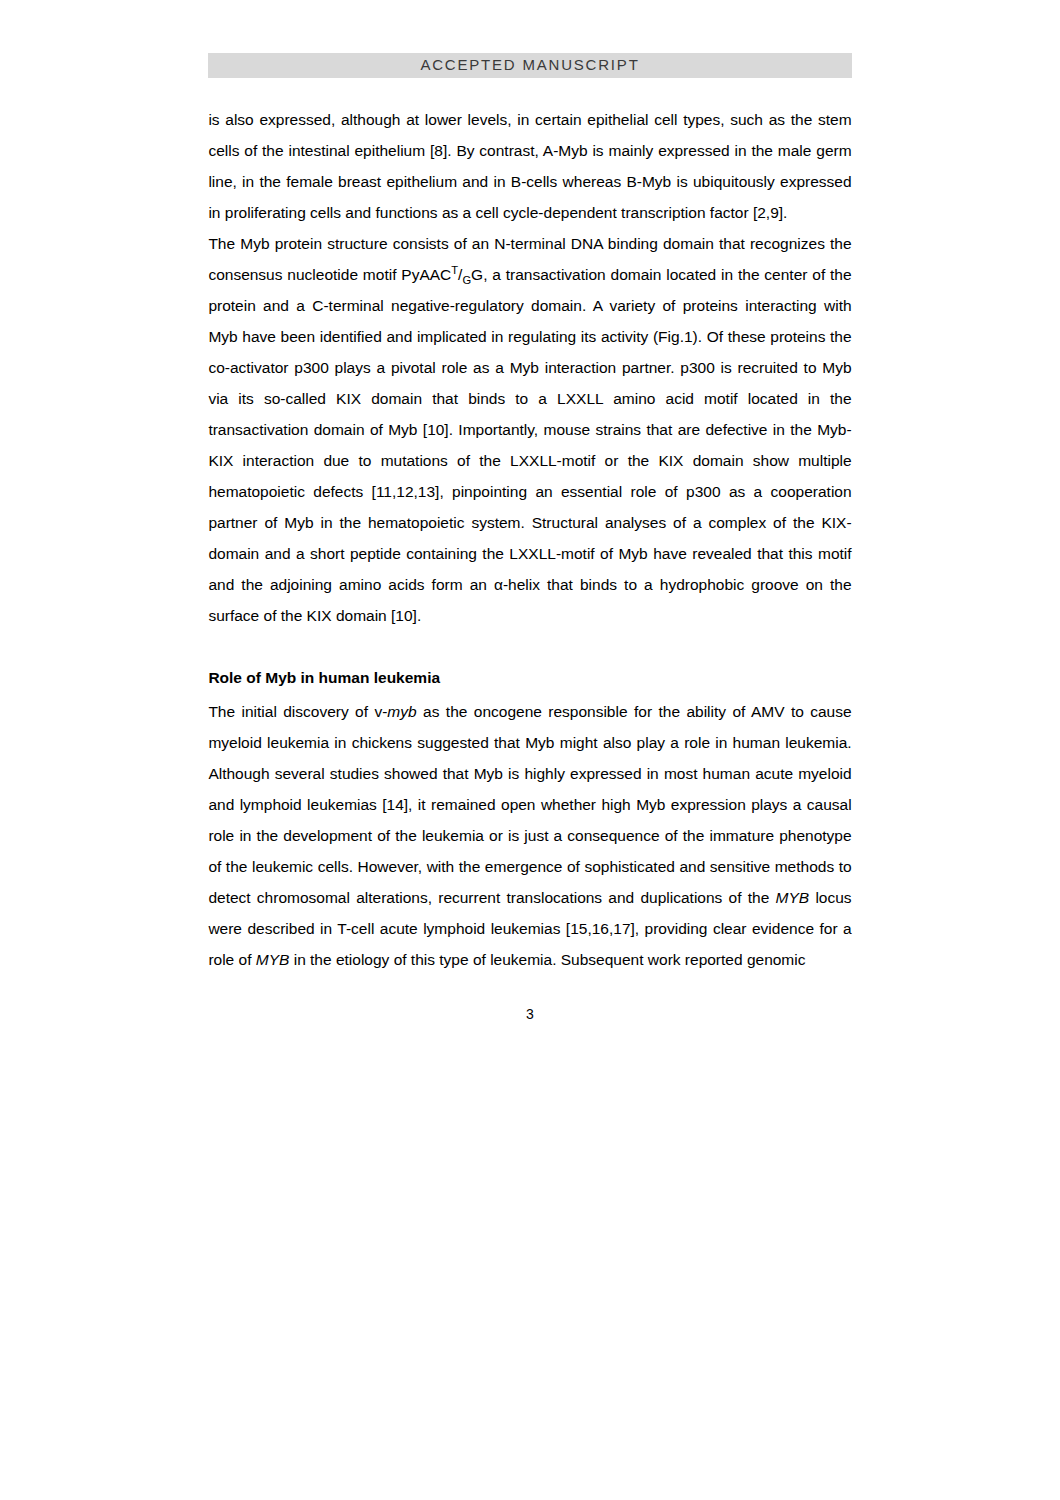ACCEPTED MANUSCRIPT
is also expressed, although at lower levels, in certain epithelial cell types, such as the stem cells of the intestinal epithelium [8]. By contrast, A-Myb is mainly expressed in the male germ line, in the female breast epithelium and in B-cells whereas B-Myb is ubiquitously expressed in proliferating cells and functions as a cell cycle-dependent transcription factor [2,9].
The Myb protein structure consists of an N-terminal DNA binding domain that recognizes the consensus nucleotide motif PyAACT/GG, a transactivation domain located in the center of the protein and a C-terminal negative-regulatory domain. A variety of proteins interacting with Myb have been identified and implicated in regulating its activity (Fig.1). Of these proteins the co-activator p300 plays a pivotal role as a Myb interaction partner. p300 is recruited to Myb via its so-called KIX domain that binds to a LXXLL amino acid motif located in the transactivation domain of Myb [10]. Importantly, mouse strains that are defective in the Myb-KIX interaction due to mutations of the LXXLL-motif or the KIX domain show multiple hematopoietic defects [11,12,13], pinpointing an essential role of p300 as a cooperation partner of Myb in the hematopoietic system. Structural analyses of a complex of the KIX-domain and a short peptide containing the LXXLL-motif of Myb have revealed that this motif and the adjoining amino acids form an α-helix that binds to a hydrophobic groove on the surface of the KIX domain [10].
Role of Myb in human leukemia
The initial discovery of v-myb as the oncogene responsible for the ability of AMV to cause myeloid leukemia in chickens suggested that Myb might also play a role in human leukemia. Although several studies showed that Myb is highly expressed in most human acute myeloid and lymphoid leukemias [14], it remained open whether high Myb expression plays a causal role in the development of the leukemia or is just a consequence of the immature phenotype of the leukemic cells. However, with the emergence of sophisticated and sensitive methods to detect chromosomal alterations, recurrent translocations and duplications of the MYB locus were described in T-cell acute lymphoid leukemias [15,16,17], providing clear evidence for a role of MYB in the etiology of this type of leukemia. Subsequent work reported genomic
3